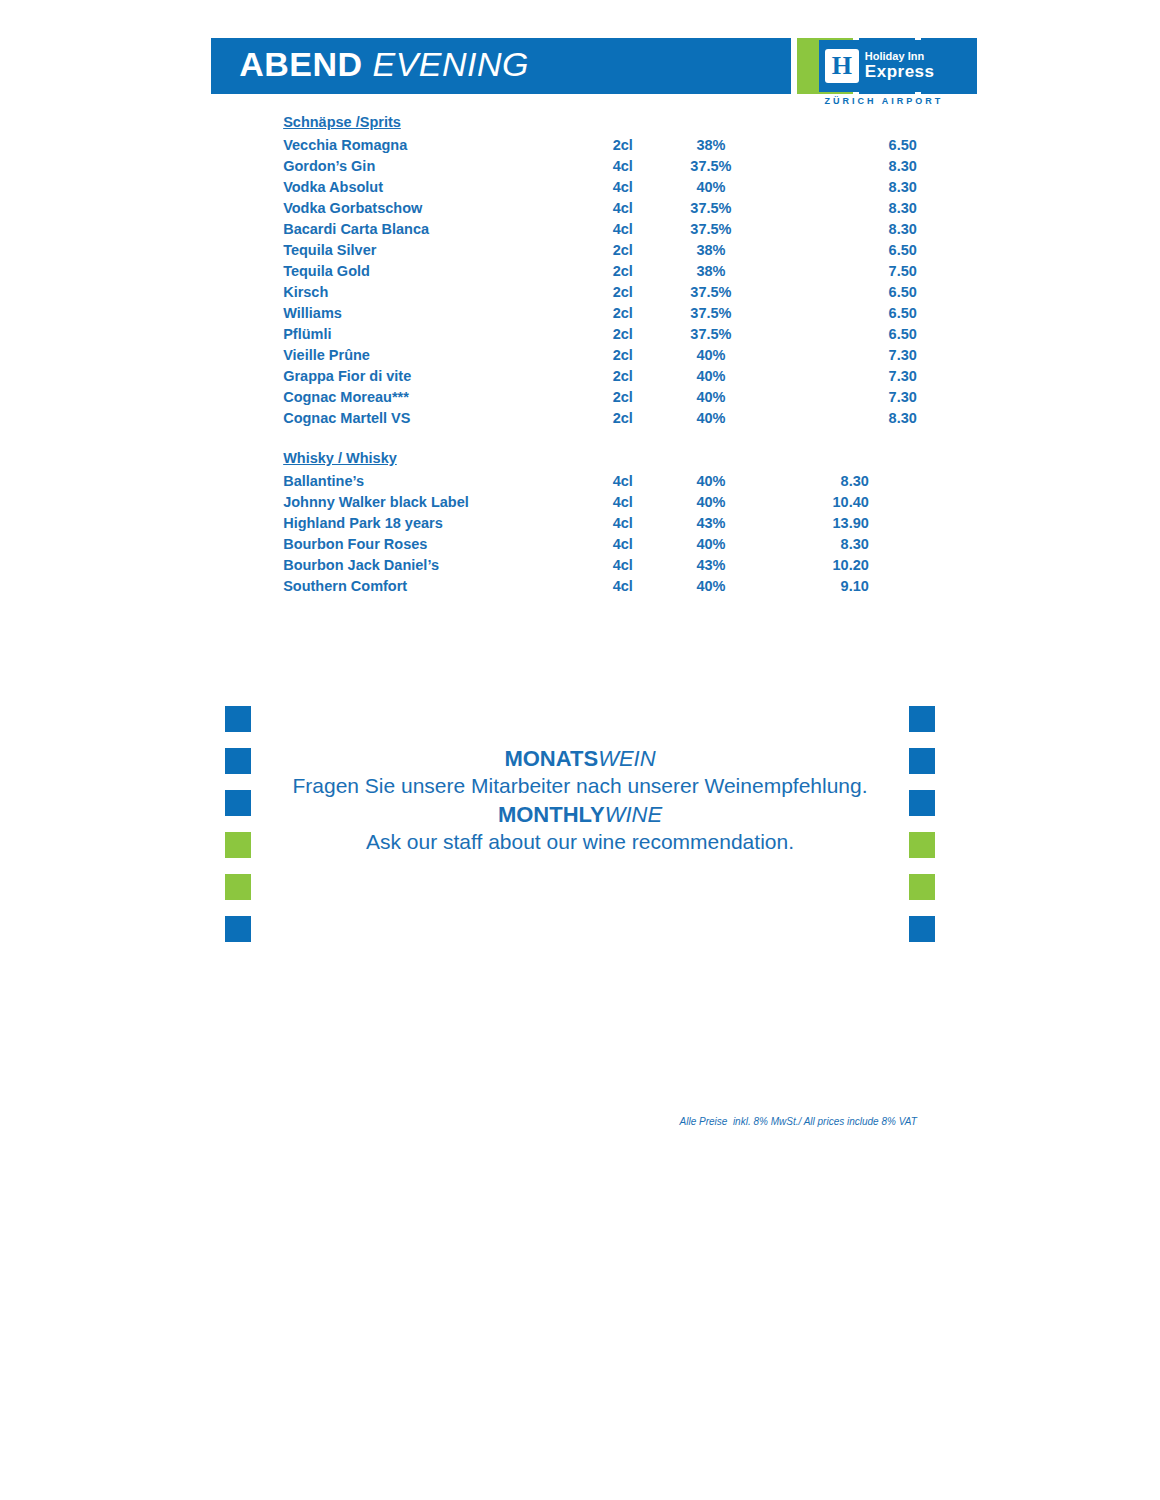ABEND EVENING
H
Holiday Inn
Express
ZÜRICH AIRPORT
| Schnäpse /Sprits | | | |
| Vecchia Romagna | 2cl | 38% | 6.50 |
| Gordon’s Gin | 4cl | 37.5% | 8.30 |
| Vodka Absolut | 4cl | 40% | 8.30 |
| Vodka Gorbatschow | 4cl | 37.5% | 8.30 |
| Bacardi Carta Blanca | 4cl | 37.5% | 8.30 |
| Tequila Silver | 2cl | 38% | 6.50 |
| Tequila Gold | 2cl | 38% | 7.50 |
| Kirsch | 2cl | 37.5% | 6.50 |
| Williams | 2cl | 37.5% | 6.50 |
| Pflümli | 2cl | 37.5% | 6.50 |
| Vieille Prûne | 2cl | 40% | 7.30 |
| Grappa Fior di vite | 2cl | 40% | 7.30 |
| Cognac Moreau*** | 2cl | 40% | 7.30 |
| Cognac Martell VS | 2cl | 40% | 8.30 |
| Whisky / Whisky | | | |
| Ballantine’s | 4cl | 40% | 8.30 |
| Johnny Walker black Label | 4cl | 40% | 10.40 |
| Highland Park 18 years | 4cl | 43% | 13.90 |
| Bourbon Four Roses | 4cl | 40% | 8.30 |
| Bourbon Jack Daniel’s | 4cl | 43% | 10.20 |
| Southern Comfort | 4cl | 40% | 9.10 |
MONATSWEIN
Fragen Sie unsere Mitarbeiter nach unserer Weinempfehlung.
MONTHLYWINE
Ask our staff about our wine recommendation.
Alle Preise inkl. 8% MwSt./ All prices include 8% VAT